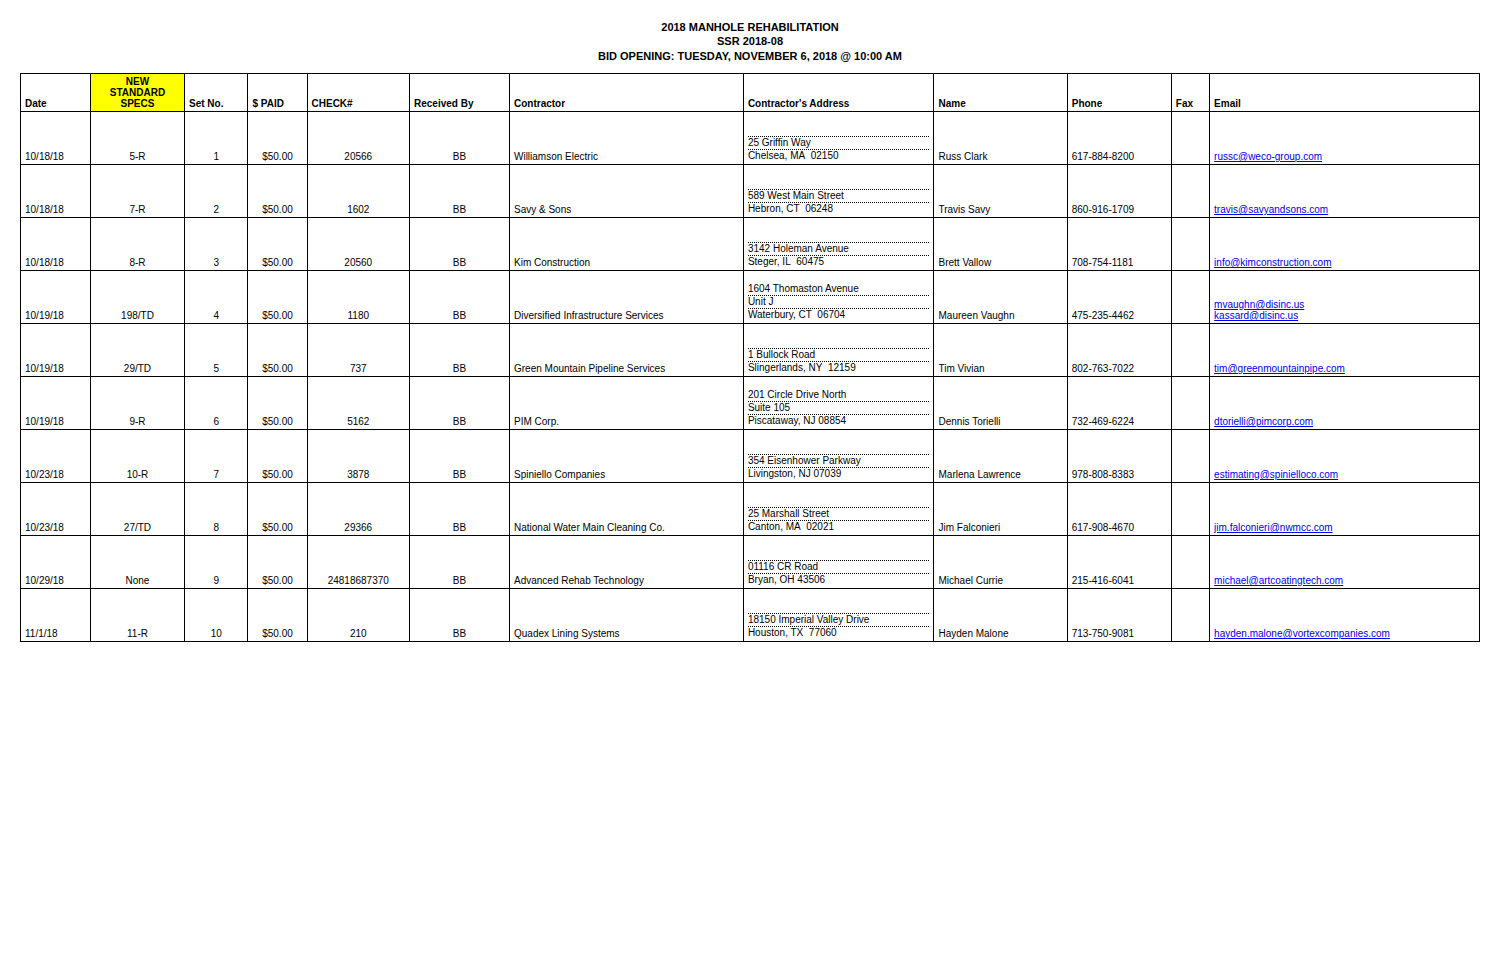2018 MANHOLE REHABILITATION
SSR 2018-08
BID OPENING: TUESDAY, NOVEMBER 6, 2018 @ 10:00 AM
| Date | NEW STANDARD SPECS | Set No. | $ PAID | CHECK# | Received By | Contractor | Contractor's Address | Name | Phone | Fax | Email |
| --- | --- | --- | --- | --- | --- | --- | --- | --- | --- | --- | --- |
| 10/18/18 | 5-R | 1 | $50.00 | 20566 | BB | Williamson Electric | 25 Griffin Way Chelsea, MA 02150 | Russ Clark | 617-884-8200 | | russc@weco-group.com |
| 10/18/18 | 7-R | 2 | $50.00 | 1602 | BB | Savy & Sons | 589 West Main Street Hebron, CT 06248 | Travis Savy | 860-916-1709 | | travis@savyandsons.com |
| 10/18/18 | 8-R | 3 | $50.00 | 20560 | BB | Kim Construction | 3142 Holeman Avenue Steger, IL 60475 | Brett Vallow | 708-754-1181 | | info@kimconstruction.com |
| 10/19/18 | 198/TD | 4 | $50.00 | 1180 | BB | Diversified Infrastructure Services | 1604 Thomaston Avenue Unit J Waterbury, CT 06704 | Maureen Vaughn | 475-235-4462 | | mvaughn@disinc.us kassard@disinc.us |
| 10/19/18 | 29/TD | 5 | $50.00 | 737 | BB | Green Mountain Pipeline Services | 1 Bullock Road Slingerlands, NY 12159 | Tim Vivian | 802-763-7022 | | tim@greenmountainpipe.com |
| 10/19/18 | 9-R | 6 | $50.00 | 5162 | BB | PIM Corp. | 201 Circle Drive North Suite 105 Piscataway, NJ 08854 | Dennis Torielli | 732-469-6224 | | dtorielli@pimcorp.com |
| 10/23/18 | 10-R | 7 | $50.00 | 3878 | BB | Spiniello Companies | 354 Eisenhower Parkway Livingston, NJ 07039 | Marlena Lawrence | 978-808-8383 | | estimating@spinielloco.com |
| 10/23/18 | 27/TD | 8 | $50.00 | 29366 | BB | National Water Main Cleaning Co. | 25 Marshall Street Canton, MA 02021 | Jim Falconieri | 617-908-4670 | | jim.falconieri@nwmcc.com |
| 10/29/18 | None | 9 | $50.00 | 24818687370 | BB | Advanced Rehab Technology | 01116 CR Road Bryan, OH 43506 | Michael Currie | 215-416-6041 | | michael@artcoatingtech.com |
| 11/1/18 | 11-R | 10 | $50.00 | 210 | BB | Quadex Lining Systems | 18150 Imperial Valley Drive Houston, TX 77060 | Hayden Malone | 713-750-9081 | | hayden.malone@vortexcompanies.com |